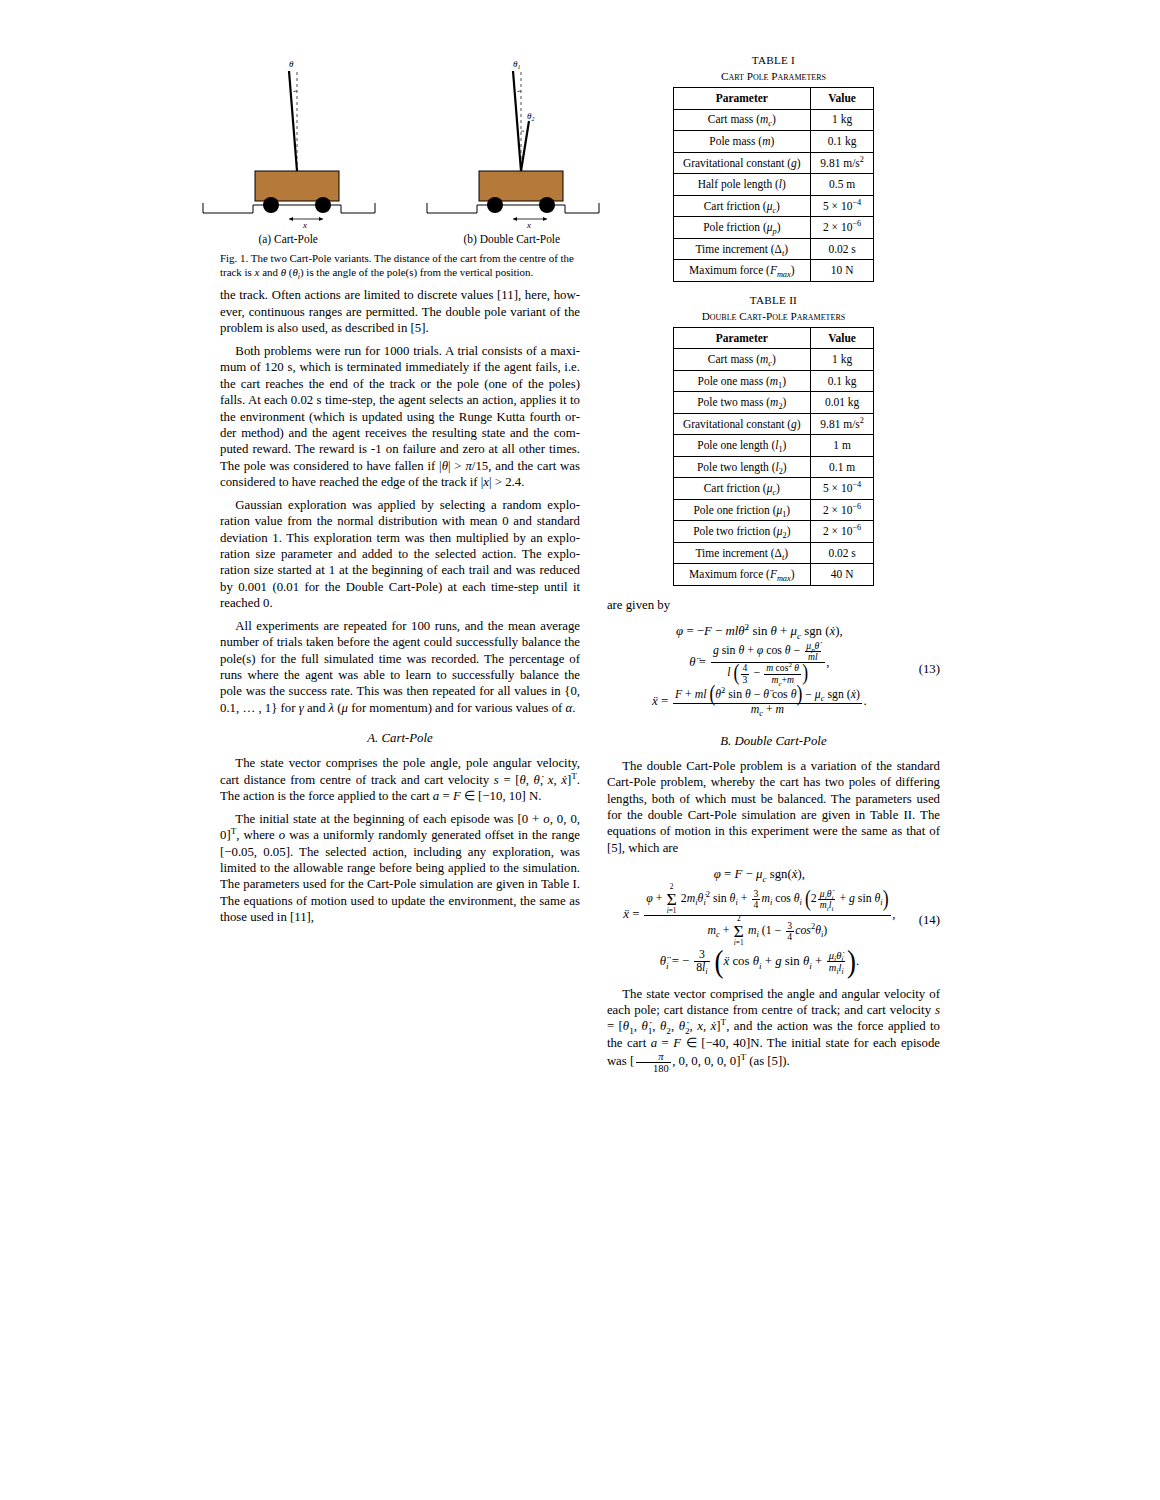θ x
(a) Cart-Pole
θ1 θ2 x
(b) Double Cart-Pole
Fig. 1. The two Cart-Pole variants. The distance of the cart from the centre of the track is x and θ (θi) is the angle of the pole(s) from the vertical position.
the track. Often actions are limited to discrete values [11], here, however, continuous ranges are permitted. The double pole variant of the problem is also used, as described in [5].
Both problems were run for 1000 trials. A trial consists of a maximum of 120 s, which is terminated immediately if the agent fails, i.e. the cart reaches the end of the track or the pole (one of the poles) falls. At each 0.02 s time-step, the agent selects an action, applies it to the environment (which is updated using the Runge Kutta fourth order method) and the agent receives the resulting state and the computed reward. The reward is -1 on failure and zero at all other times. The pole was considered to have fallen if |θ| > π/15, and the cart was considered to have reached the edge of the track if |x| > 2.4.
Gaussian exploration was applied by selecting a random exploration value from the normal distribution with mean 0 and standard deviation 1. This exploration term was then multiplied by an exploration size parameter and added to the selected action. The exploration size started at 1 at the beginning of each trail and was reduced by 0.001 (0.01 for the Double Cart-Pole) at each time-step until it reached 0.
All experiments are repeated for 100 runs, and the mean average number of trials taken before the agent could successfully balance the pole(s) for the full simulated time was recorded. The percentage of runs where the agent was able to learn to successfully balance the pole was the success rate. This was then repeated for all values in {0, 0.1, … , 1} for γ and λ (μ for momentum) and for various values of α.
A. Cart-Pole
The state vector comprises the pole angle, pole angular velocity, cart distance from centre of track and cart velocity s = [θ, θ̇, x, ẋ]T. The action is the force applied to the cart a = F ∈ [−10, 10] N.
The initial state at the beginning of each episode was [0 + o, 0, 0, 0]T, where o was a uniformly randomly generated offset in the range [−0.05, 0.05]. The selected action, including any exploration, was limited to the allowable range before being applied to the simulation. The parameters used for the Cart-Pole simulation are given in Table I. The equations of motion used to update the environment, the same as those used in [11],
TABLE I
Cart Pole Parameters
| Parameter | Value |
| --- | --- |
| Cart mass ( m c ) | 1 kg |
| Pole mass ( m ) | 0.1 kg |
| Gravitational constant ( g ) | 9.81 m/s 2 |
| Half pole length ( l ) | 0.5 m |
| Cart friction ( μ c ) | 5 × 10 −4 |
| Pole friction ( μ p ) | 2 × 10 −6 |
| Time increment (Δ t ) | 0.02 s |
| Maximum force ( F max ) | 10 N |
TABLE II
Double Cart-Pole Parameters
| Parameter | Value |
| --- | --- |
| Cart mass ( m c ) | 1 kg |
| Pole one mass ( m 1 ) | 0.1 kg |
| Pole two mass ( m 2 ) | 0.01 kg |
| Gravitational constant ( g ) | 9.81 m/s 2 |
| Pole one length ( l 1 ) | 1 m |
| Pole two length ( l 2 ) | 0.1 m |
| Cart friction ( μ c ) | 5 × 10 −4 |
| Pole one friction ( μ 1 ) | 2 × 10 −6 |
| Pole two friction ( μ 2 ) | 2 × 10 −6 |
| Time increment (Δ t ) | 0.02 s |
| Maximum force ( F max ) | 40 N |
are given by
φ = −F − ml θ̇2 sin θ + μc sgn (ẋ),
θ̈ = g sin θ + φ cos θ − μp θ̇ml l (43 − m cos2 θ mc+m) ,
ẍ = F + ml (θ̇2 sin θ − θ̈ cos θ) − μc sgn (ẋ) mc + m .
(13)
B. Double Cart-Pole
The double Cart-Pole problem is a variation of the standard Cart-Pole problem, whereby the cart has two poles of differing lengths, both of which must be balanced. The parameters used for the double Cart-Pole simulation are given in Table II. The equations of motion in this experiment were the same as that of [5], which are
φ = F − μc sgn(ẋ),
ẍ = φ + 2 Σi=1 2mi θ̇i2 sin θi + 34 mi cos θi (2μi θ̇i mi li + g sin θi) mc + 2 Σi=1 mi (1 − 34 cos2θi) ,
θ̈i = − 38li (ẍ cos θi + g sin θi + μi θ̇i mi li).
(14)
The state vector comprised the angle and angular velocity of each pole; cart distance from centre of track; and cart velocity s = [θ1, θ̇1, θ2, θ̇2, x, ẋ]T, and the action was the force applied to the cart a = F ∈ [−40, 40]N. The initial state for each episode was [π 180, 0, 0, 0, 0, 0]T (as [5]).